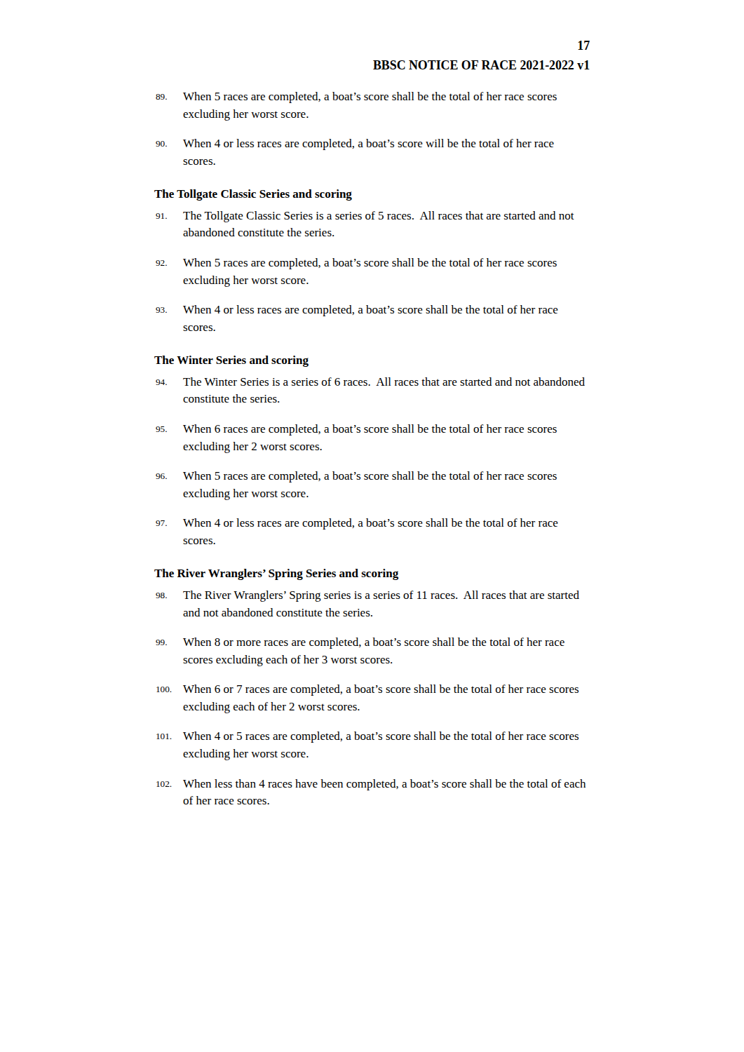17 BBSC NOTICE OF RACE 2021-2022 v1
89. When 5 races are completed, a boat’s score shall be the total of her race scores excluding her worst score.
90. When 4 or less races are completed, a boat’s score will be the total of her race scores.
The Tollgate Classic Series and scoring
91. The Tollgate Classic Series is a series of 5 races. All races that are started and not abandoned constitute the series.
92. When 5 races are completed, a boat’s score shall be the total of her race scores excluding her worst score.
93. When 4 or less races are completed, a boat’s score shall be the total of her race scores.
The Winter Series and scoring
94. The Winter Series is a series of 6 races. All races that are started and not abandoned constitute the series.
95. When 6 races are completed, a boat’s score shall be the total of her race scores excluding her 2 worst scores.
96. When 5 races are completed, a boat’s score shall be the total of her race scores excluding her worst score.
97. When 4 or less races are completed, a boat’s score shall be the total of her race scores.
The River Wranglers’ Spring Series and scoring
98. The River Wranglers’ Spring series is a series of 11 races. All races that are started and not abandoned constitute the series.
99. When 8 or more races are completed, a boat’s score shall be the total of her race scores excluding each of her 3 worst scores.
100. When 6 or 7 races are completed, a boat’s score shall be the total of her race scores excluding each of her 2 worst scores.
101. When 4 or 5 races are completed, a boat’s score shall be the total of her race scores excluding her worst score.
102. When less than 4 races have been completed, a boat’s score shall be the total of each of her race scores.